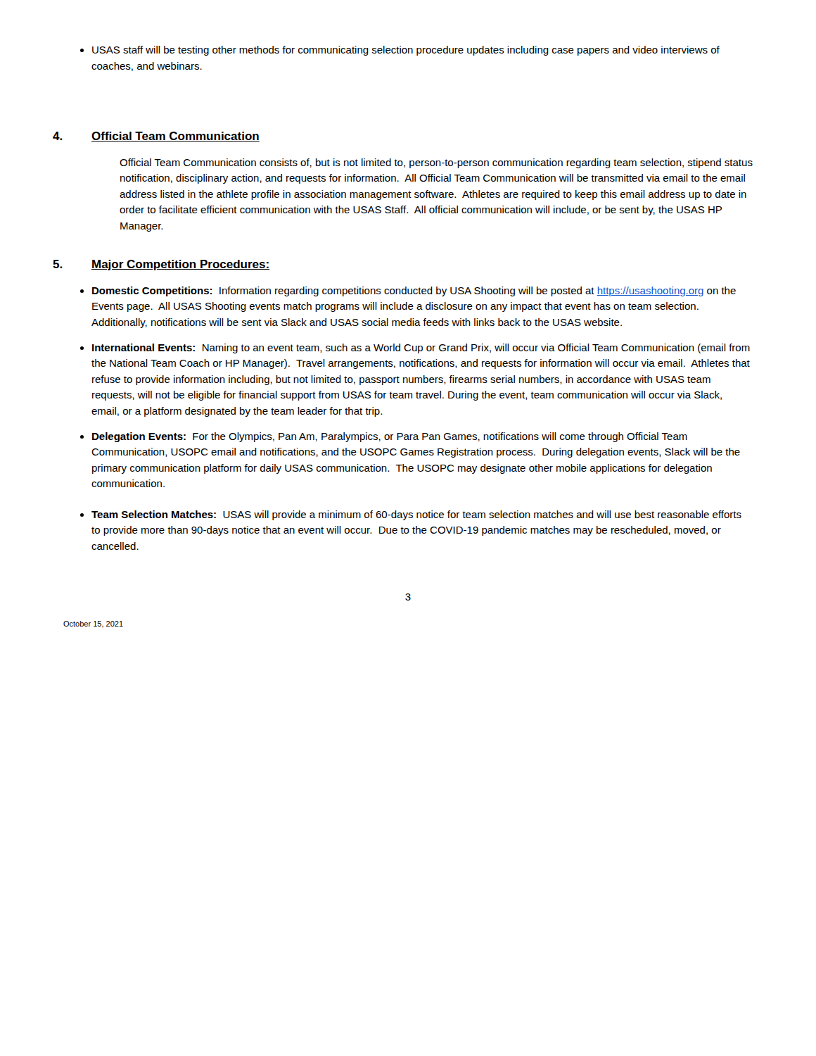USAS staff will be testing other methods for communicating selection procedure updates including case papers and video interviews of coaches, and webinars.
4. Official Team Communication
Official Team Communication consists of, but is not limited to, person-to-person communication regarding team selection, stipend status notification, disciplinary action, and requests for information. All Official Team Communication will be transmitted via email to the email address listed in the athlete profile in association management software. Athletes are required to keep this email address up to date in order to facilitate efficient communication with the USAS Staff. All official communication will include, or be sent by, the USAS HP Manager.
5. Major Competition Procedures:
Domestic Competitions: Information regarding competitions conducted by USA Shooting will be posted at https://usashooting.org on the Events page. All USAS Shooting events match programs will include a disclosure on any impact that event has on team selection. Additionally, notifications will be sent via Slack and USAS social media feeds with links back to the USAS website.
International Events: Naming to an event team, such as a World Cup or Grand Prix, will occur via Official Team Communication (email from the National Team Coach or HP Manager). Travel arrangements, notifications, and requests for information will occur via email. Athletes that refuse to provide information including, but not limited to, passport numbers, firearms serial numbers, in accordance with USAS team requests, will not be eligible for financial support from USAS for team travel. During the event, team communication will occur via Slack, email, or a platform designated by the team leader for that trip.
Delegation Events: For the Olympics, Pan Am, Paralympics, or Para Pan Games, notifications will come through Official Team Communication, USOPC email and notifications, and the USOPC Games Registration process. During delegation events, Slack will be the primary communication platform for daily USAS communication. The USOPC may designate other mobile applications for delegation communication.
Team Selection Matches: USAS will provide a minimum of 60-days notice for team selection matches and will use best reasonable efforts to provide more than 90-days notice that an event will occur. Due to the COVID-19 pandemic matches may be rescheduled, moved, or cancelled.
3
October 15, 2021